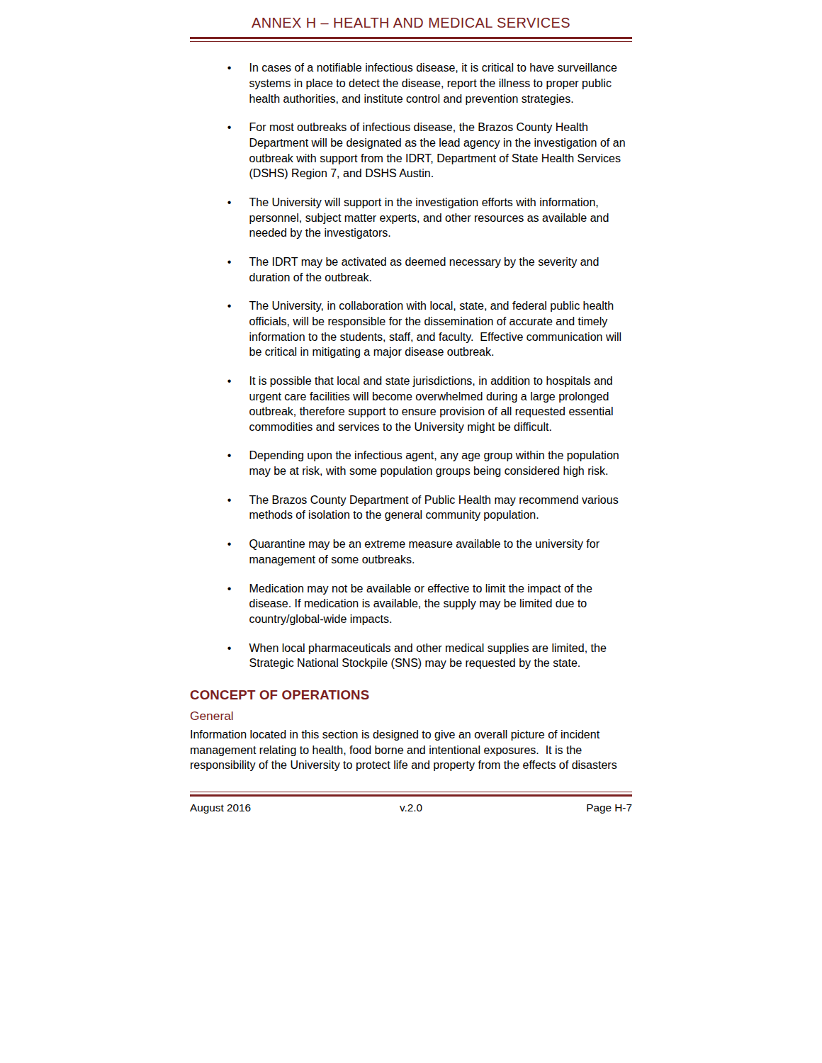ANNEX H – HEALTH AND MEDICAL SERVICES
In cases of a notifiable infectious disease, it is critical to have surveillance systems in place to detect the disease, report the illness to proper public health authorities, and institute control and prevention strategies.
For most outbreaks of infectious disease, the Brazos County Health Department will be designated as the lead agency in the investigation of an outbreak with support from the IDRT, Department of State Health Services (DSHS) Region 7, and DSHS Austin.
The University will support in the investigation efforts with information, personnel, subject matter experts, and other resources as available and needed by the investigators.
The IDRT may be activated as deemed necessary by the severity and duration of the outbreak.
The University, in collaboration with local, state, and federal public health officials, will be responsible for the dissemination of accurate and timely information to the students, staff, and faculty. Effective communication will be critical in mitigating a major disease outbreak.
It is possible that local and state jurisdictions, in addition to hospitals and urgent care facilities will become overwhelmed during a large prolonged outbreak, therefore support to ensure provision of all requested essential commodities and services to the University might be difficult.
Depending upon the infectious agent, any age group within the population may be at risk, with some population groups being considered high risk.
The Brazos County Department of Public Health may recommend various methods of isolation to the general community population.
Quarantine may be an extreme measure available to the university for management of some outbreaks.
Medication may not be available or effective to limit the impact of the disease. If medication is available, the supply may be limited due to country/global-wide impacts.
When local pharmaceuticals and other medical supplies are limited, the Strategic National Stockpile (SNS) may be requested by the state.
CONCEPT OF OPERATIONS
General
Information located in this section is designed to give an overall picture of incident management relating to health, food borne and intentional exposures. It is the responsibility of the University to protect life and property from the effects of disasters
August 2016
v.2.0
Page H-7